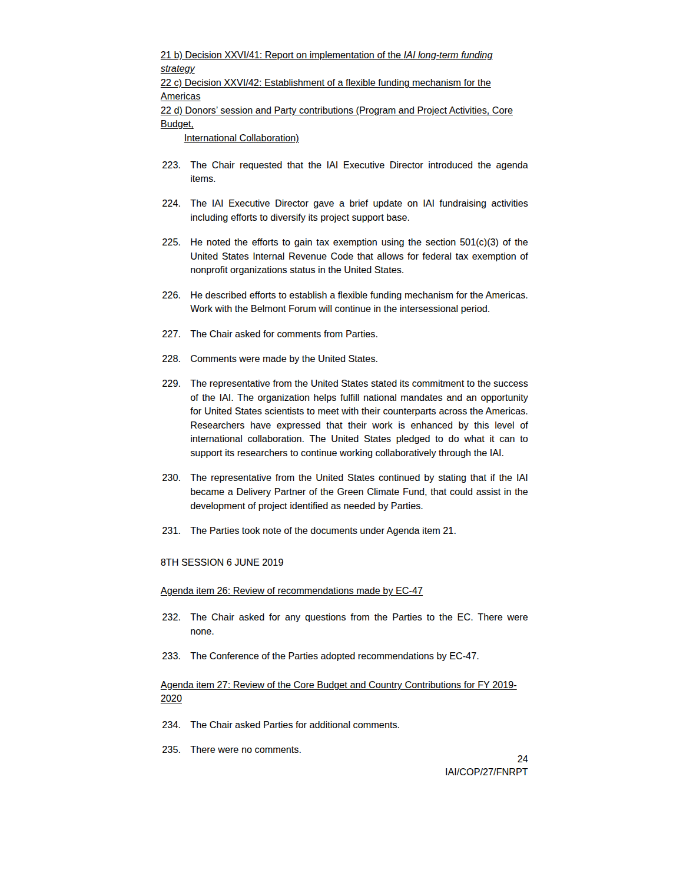21 b) Decision XXVI/41: Report on implementation of the IAI long-term funding strategy
22 c) Decision XXVI/42: Establishment of a flexible funding mechanism for the Americas
22 d) Donors’ session and Party contributions (Program and Project Activities, Core Budget,
International Collaboration)
223. The Chair requested that the IAI Executive Director introduced the agenda items.
224. The IAI Executive Director gave a brief update on IAI fundraising activities including efforts to diversify its project support base.
225. He noted the efforts to gain tax exemption using the section 501(c)(3) of the United States Internal Revenue Code that allows for federal tax exemption of nonprofit organizations status in the United States.
226. He described efforts to establish a flexible funding mechanism for the Americas. Work with the Belmont Forum will continue in the intersessional period.
227. The Chair asked for comments from Parties.
228. Comments were made by the United States.
229. The representative from the United States stated its commitment to the success of the IAI. The organization helps fulfill national mandates and an opportunity for United States scientists to meet with their counterparts across the Americas. Researchers have expressed that their work is enhanced by this level of international collaboration. The United States pledged to do what it can to support its researchers to continue working collaboratively through the IAI.
230. The representative from the United States continued by stating that if the IAI became a Delivery Partner of the Green Climate Fund, that could assist in the development of project identified as needed by Parties.
231. The Parties took note of the documents under Agenda item 21.
8TH SESSION 6 JUNE 2019
Agenda item 26: Review of recommendations made by EC-47
232. The Chair asked for any questions from the Parties to the EC. There were none.
233. The Conference of the Parties adopted recommendations by EC-47.
Agenda item 27: Review of the Core Budget and Country Contributions for FY 2019-2020
234. The Chair asked Parties for additional comments.
235. There were no comments.
24
IAI/COP/27/FNRPT